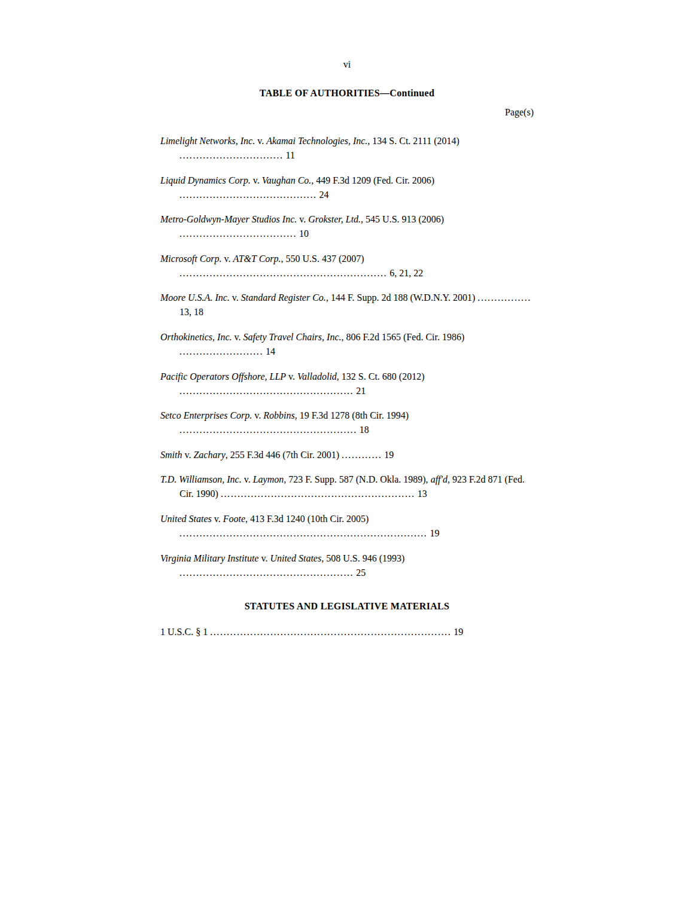vi
TABLE OF AUTHORITIES—Continued
Page(s)
Limelight Networks, Inc. v. Akamai Technologies, Inc., 134 S. Ct. 2111 (2014) ............................... 11
Liquid Dynamics Corp. v. Vaughan Co., 449 F.3d 1209 (Fed. Cir. 2006) ......................................... 24
Metro-Goldwyn-Mayer Studios Inc. v. Grokster, Ltd., 545 U.S. 913 (2006) ................................... 10
Microsoft Corp. v. AT&T Corp., 550 U.S. 437 (2007) .............................................................. 6, 21, 22
Moore U.S.A. Inc. v. Standard Register Co., 144 F. Supp. 2d 188 (W.D.N.Y. 2001) ................ 13, 18
Orthokinetics, Inc. v. Safety Travel Chairs, Inc., 806 F.2d 1565 (Fed. Cir. 1986) ......................... 14
Pacific Operators Offshore, LLP v. Valladolid, 132 S. Ct. 680 (2012) .................................................... 21
Setco Enterprises Corp. v. Robbins, 19 F.3d 1278 (8th Cir. 1994) ..................................................... 18
Smith v. Zachary, 255 F.3d 446 (7th Cir. 2001) ............ 19
T.D. Williamson, Inc. v. Laymon, 723 F. Supp. 587 (N.D. Okla. 1989), aff'd, 923 F.2d 871 (Fed. Cir. 1990) .......................................................... 13
United States v. Foote, 413 F.3d 1240 (10th Cir. 2005) .......................................................................... 19
Virginia Military Institute v. United States, 508 U.S. 946 (1993) .................................................... 25
STATUTES AND LEGISLATIVE MATERIALS
1 U.S.C. § 1 ........................................................................ 19